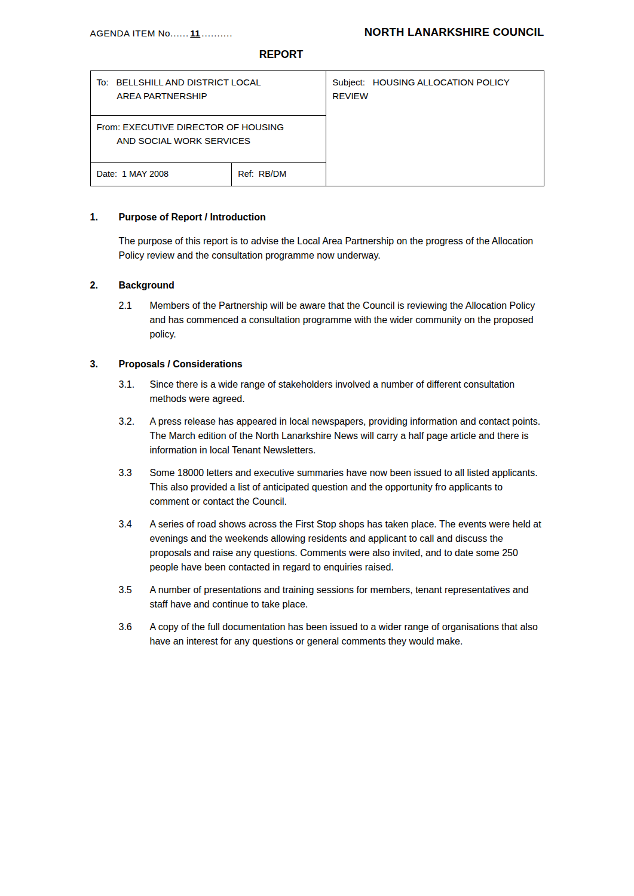AGENDA ITEM No...... 11..........
NORTH LANARKSHIRE COUNCIL
REPORT
| To: BELLSHILL AND DISTRICT LOCAL AREA PARTNERSHIP | Subject: HOUSING ALLOCATION POLICY REVIEW |
| From: EXECUTIVE DIRECTOR OF HOUSING AND SOCIAL WORK SERVICES |
| / Date: 1 MAY 2008 / Ref: RB/DM / |
1. Purpose of Report / Introduction
The purpose of this report is to advise the Local Area Partnership on the progress of the Allocation Policy review and the consultation programme now underway.
2. Background
2.1 Members of the Partnership will be aware that the Council is reviewing the Allocation Policy and has commenced a consultation programme with the wider community on the proposed policy.
3. Proposals / Considerations
3.1. Since there is a wide range of stakeholders involved a number of different consultation methods were agreed.
3.2. A press release has appeared in local newspapers, providing information and contact points. The March edition of the North Lanarkshire News will carry a half page article and there is information in local Tenant Newsletters.
3.3 Some 18000 letters and executive summaries have now been issued to all listed applicants. This also provided a list of anticipated question and the opportunity fro applicants to comment or contact the Council.
3.4 A series of road shows across the First Stop shops has taken place. The events were held at evenings and the weekends allowing residents and applicant to call and discuss the proposals and raise any questions. Comments were also invited, and to date some 250 people have been contacted in regard to enquiries raised.
3.5 A number of presentations and training sessions for members, tenant representatives and staff have and continue to take place.
3.6 A copy of the full documentation has been issued to a wider range of organisations that also have an interest for any questions or general comments they would make.